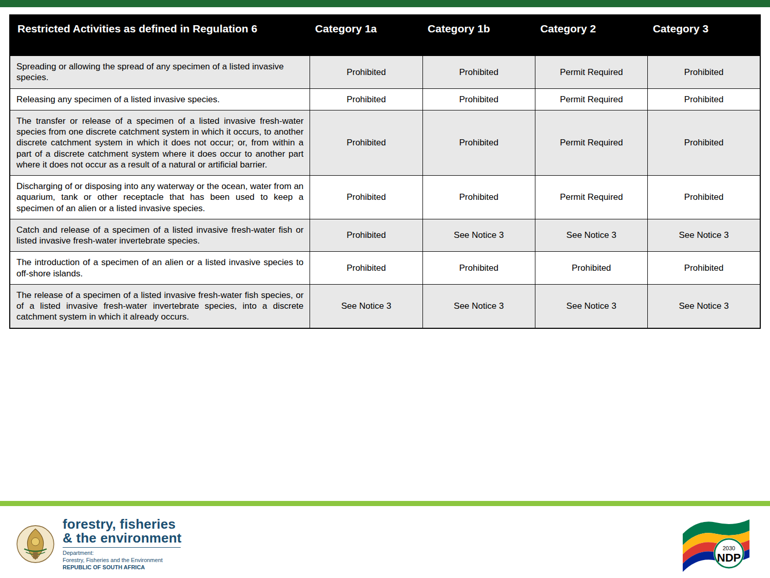| Restricted Activities as defined in Regulation 6 | Category 1a | Category 1b | Category 2 | Category 3 |
| --- | --- | --- | --- | --- |
| Spreading or allowing the spread of any specimen of a listed invasive species. | Prohibited | Prohibited | Permit Required | Prohibited |
| Releasing any specimen of a listed invasive species. | Prohibited | Prohibited | Permit Required | Prohibited |
| The transfer or release of a specimen of a listed invasive fresh-water species from one discrete catchment system in which it occurs, to another discrete catchment system in which it does not occur; or, from within a part of a discrete catchment system where it does occur to another part where it does not occur as a result of a natural or artificial barrier. | Prohibited | Prohibited | Permit Required | Prohibited |
| Discharging of or disposing into any waterway or the ocean, water from an aquarium, tank or other receptacle that has been used to keep a specimen of an alien or a listed invasive species. | Prohibited | Prohibited | Permit Required | Prohibited |
| Catch and release of a specimen of a listed invasive fresh-water fish or listed invasive fresh-water invertebrate species. | Prohibited | See Notice 3 | See Notice 3 | See Notice 3 |
| The introduction of a specimen of an alien or a listed invasive species to off-shore islands. | Prohibited | Prohibited | Prohibited | Prohibited |
| The release of a specimen of a listed invasive fresh-water fish species, or of a listed invasive fresh-water invertebrate species, into a discrete catchment system in which it already occurs. | See Notice 3 | See Notice 3 | See Notice 3 | See Notice 3 |
forestry, fisheries
& the environment
Department:
Forestry, Fisheries and the Environment
REPUBLIC OF SOUTH AFRICA
2030 NDP